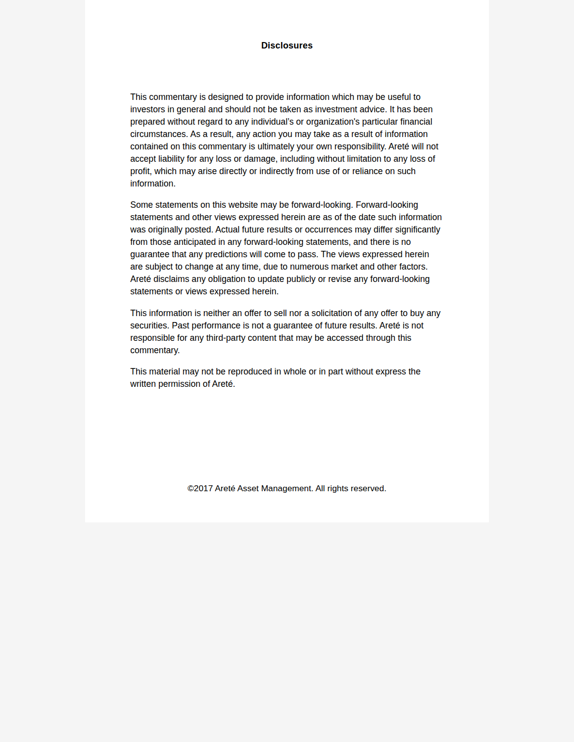Disclosures
This commentary is designed to provide information which may be useful to investors in general and should not be taken as investment advice. It has been prepared without regard to any individual’s or organization's particular financial circumstances. As a result, any action you may take as a result of information contained on this commentary is ultimately your own responsibility. Areté will not accept liability for any loss or damage, including without limitation to any loss of profit, which may arise directly or indirectly from use of or reliance on such information.
Some statements on this website may be forward-looking. Forward-looking statements and other views expressed herein are as of the date such information was originally posted. Actual future results or occurrences may differ significantly from those anticipated in any forward-looking statements, and there is no guarantee that any predictions will come to pass. The views expressed herein are subject to change at any time, due to numerous market and other factors. Areté disclaims any obligation to update publicly or revise any forward-looking statements or views expressed herein.
This information is neither an offer to sell nor a solicitation of any offer to buy any securities. Past performance is not a guarantee of future results. Areté is not responsible for any third-party content that may be accessed through this commentary.
This material may not be reproduced in whole or in part without express the written permission of Areté.
©2017 Areté Asset Management. All rights reserved.